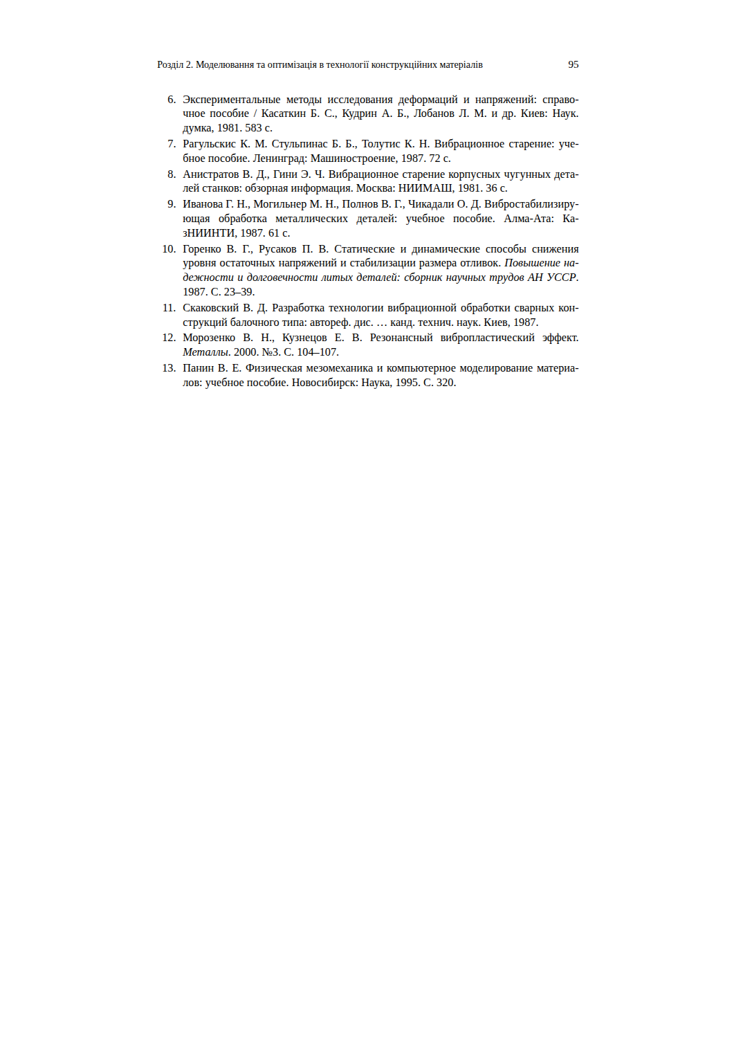Розділ 2. Моделювання та оптимізація в технології конструкційних матеріалів 95
6. Экспериментальные методы исследования деформаций и напряжений: справочное пособие / Касаткин Б. С., Кудрин А. Б., Лобанов Л. М. и др. Киев: Наук. думка, 1981. 583 с.
7. Рагульскис К. М. Стульпинас Б. Б., Толутис К. Н. Вибрационное старение: учебное пособие. Ленинград: Машиностроение, 1987. 72 с.
8. Анистратов В. Д., Гини Э. Ч. Вибрационное старение корпусных чугунных деталей станков: обзорная информация. Москва: НИИМАШ, 1981. 36 с.
9. Иванова Г. Н., Могильнер М. Н., Полнов В. Г., Чикадали О. Д. Вибростабилизирующая обработка металлических деталей: учебное пособие. Алма-Ата: КазНИИНТИ, 1987. 61 с.
10. Горенко В. Г., Русаков П. В. Статические и динамические способы снижения уровня остаточных напряжений и стабилизации размера отливок. Повышение надежности и долговечности литых деталей: сборник научных трудов АН УССР. 1987. С. 23–39.
11. Скаковский В. Д. Разработка технологии вибрационной обработки сварных конструкций балочного типа: автореф. дис. … канд. технич. наук. Киев, 1987.
12. Морозенко В. Н., Кузнецов Е. В. Резонансный вибропластический эффект. Металлы. 2000. №3. С. 104–107.
13. Панин В. Е. Физическая мезомеханика и компьютерное моделирование материалов: учебное пособие. Новосибирск: Наука, 1995. С. 320.